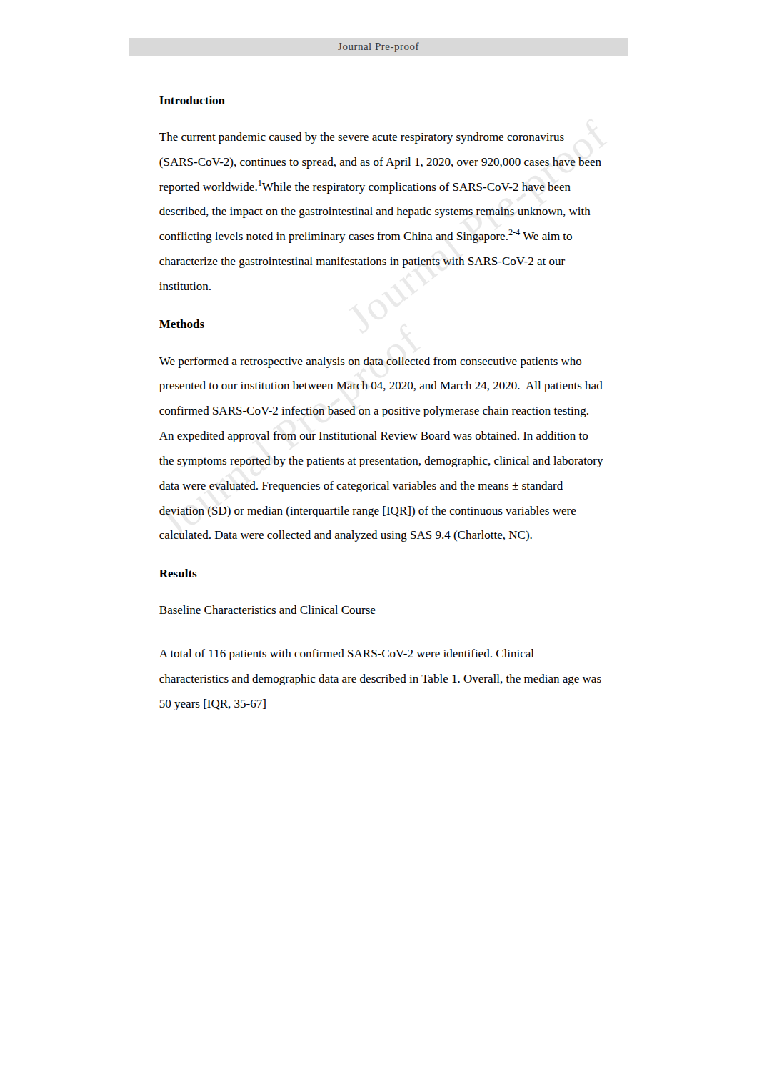Journal Pre-proof
Journal Pre-proof Journal Pre-proof
Introduction
The current pandemic caused by the severe acute respiratory syndrome coronavirus (SARS-CoV-2), continues to spread, and as of April 1, 2020, over 920,000 cases have been reported worldwide.1While the respiratory complications of SARS-CoV-2 have been described, the impact on the gastrointestinal and hepatic systems remains unknown, with conflicting levels noted in preliminary cases from China and Singapore.2-4 We aim to characterize the gastrointestinal manifestations in patients with SARS-CoV-2 at our institution.
Methods
We performed a retrospective analysis on data collected from consecutive patients who presented to our institution between March 04, 2020, and March 24, 2020. All patients had confirmed SARS-CoV-2 infection based on a positive polymerase chain reaction testing. An expedited approval from our Institutional Review Board was obtained. In addition to the symptoms reported by the patients at presentation, demographic, clinical and laboratory data were evaluated. Frequencies of categorical variables and the means ± standard deviation (SD) or median (interquartile range [IQR]) of the continuous variables were calculated. Data were collected and analyzed using SAS 9.4 (Charlotte, NC).
Results
Baseline Characteristics and Clinical Course
A total of 116 patients with confirmed SARS-CoV-2 were identified. Clinical characteristics and demographic data are described in Table 1. Overall, the median age was 50 years [IQR, 35-67]